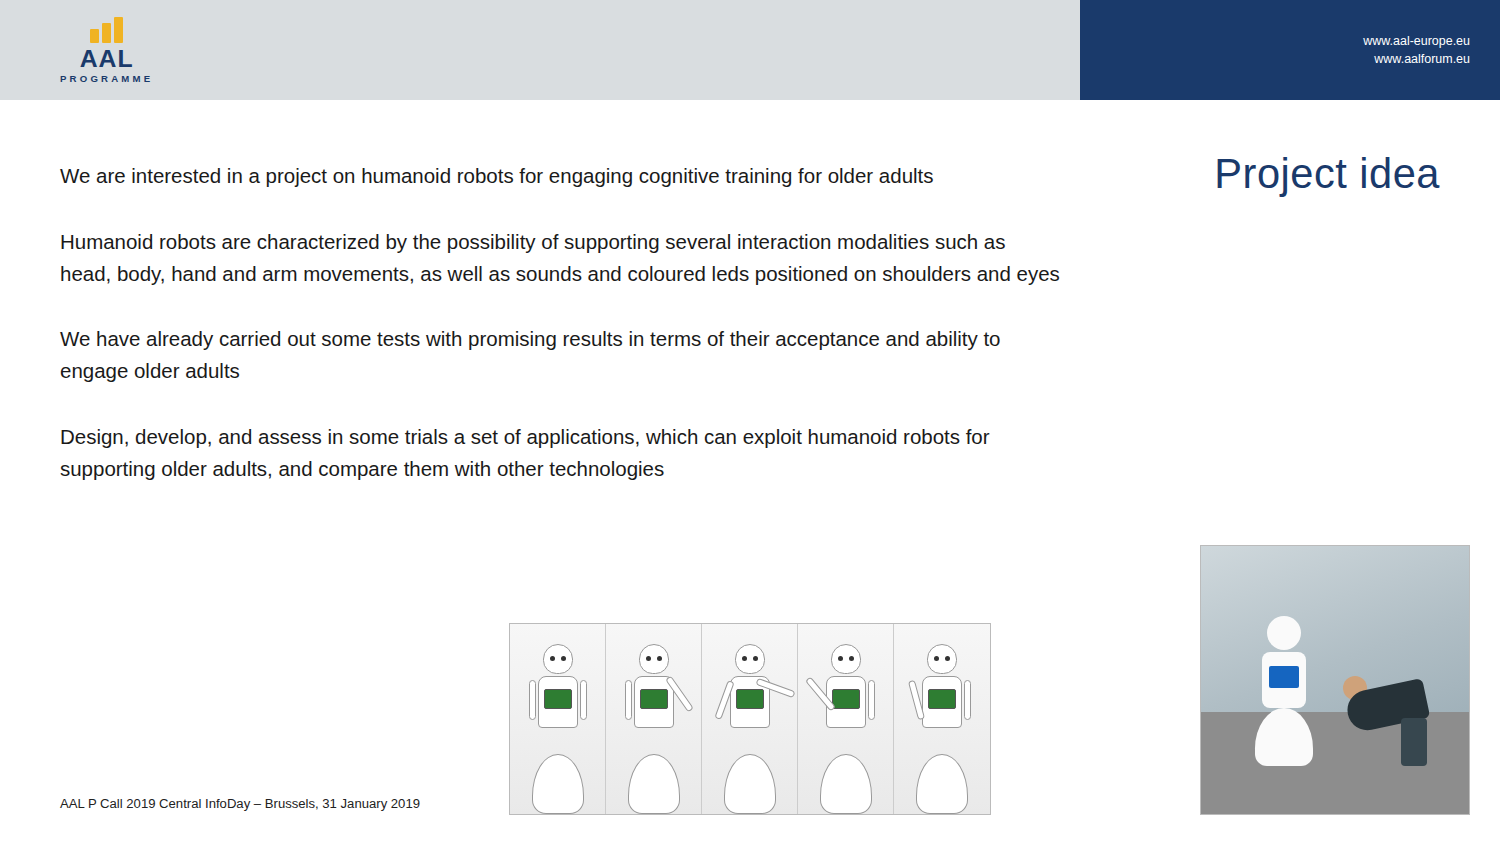AAL
PROGRAMME
www.aal-europe.eu www.aalforum.eu
Project idea
We are interested in a project on humanoid robots for engaging cognitive training for older adults
Humanoid robots are characterized by the possibility of supporting several interaction modalities such as head, body, hand and arm movements, as well as sounds and coloured leds positioned on shoulders and eyes
We have already carried out some tests with promising results in terms of their acceptance and ability to engage older adults
Design, develop, and assess in some trials a set of applications, which can exploit humanoid robots for supporting older adults, and compare them with other technologies
AAL P Call 2019 Central InfoDay – Brussels, 31 January 2019